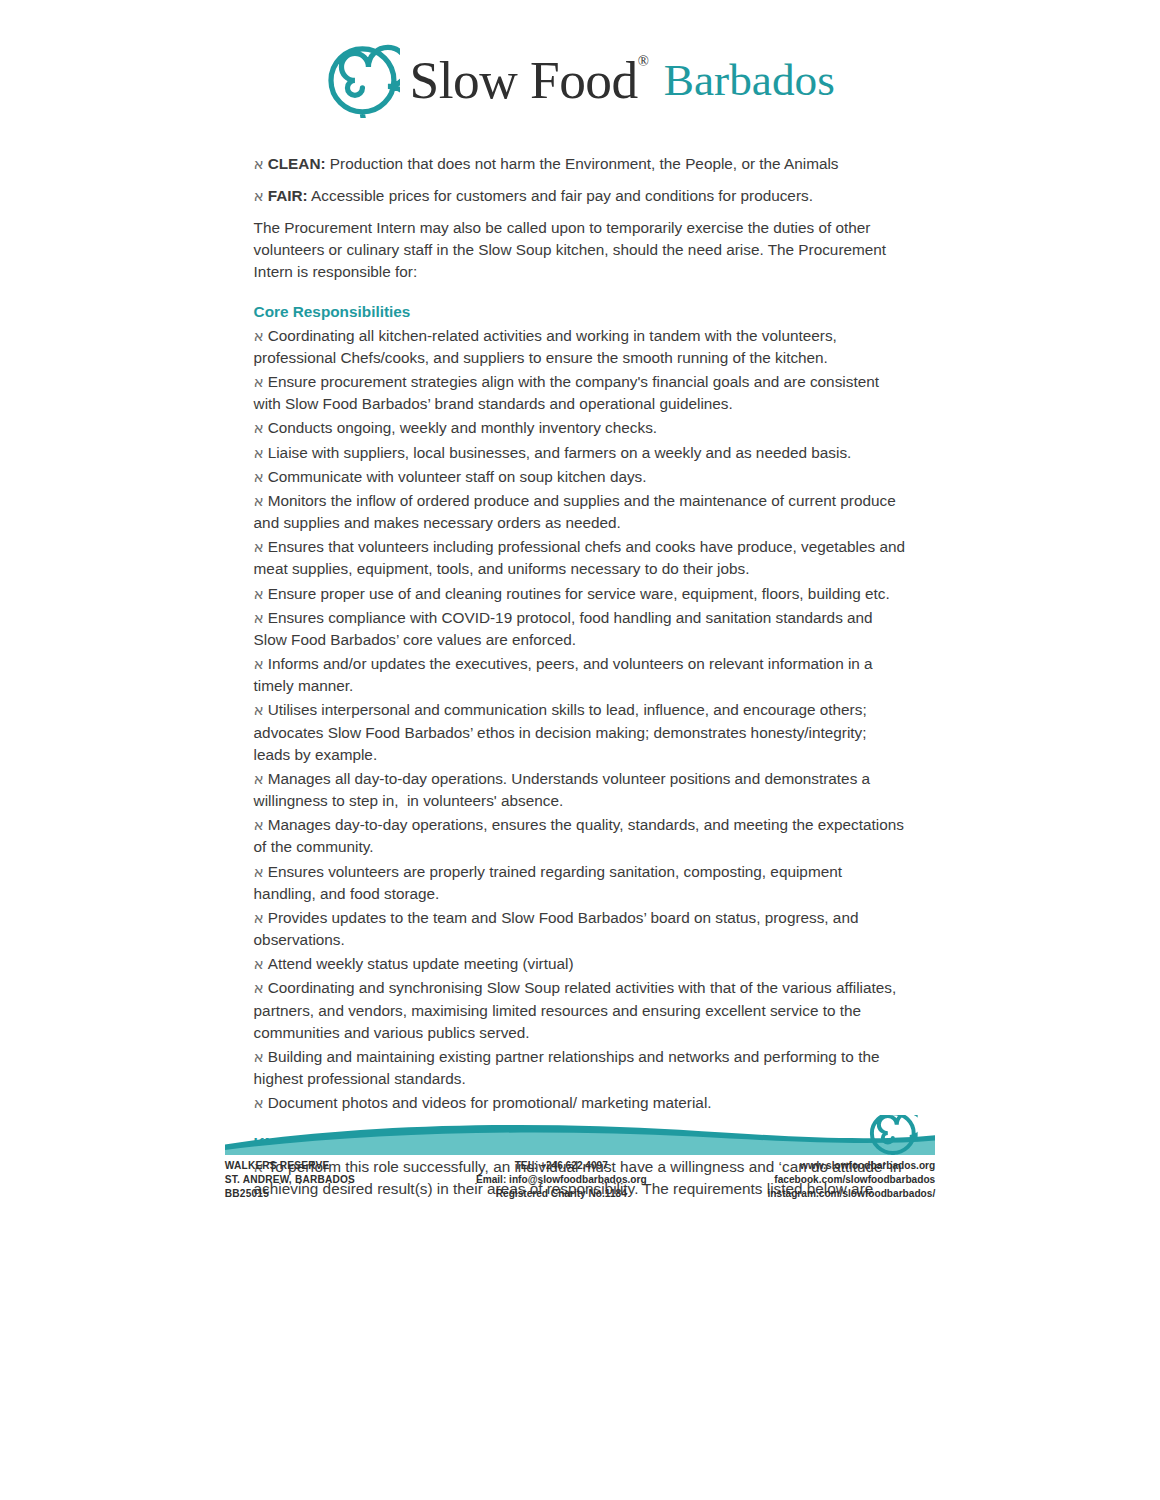Slow Food®Barbados
אCLEAN: Production that does not harm the Environment, the People, or the Animals
אFAIR: Accessible prices for customers and fair pay and conditions for producers.
The Procurement Intern may also be called upon to temporarily exercise the duties of other volunteers or culinary staff in the Slow Soup kitchen, should the need arise. The Procurement Intern is responsible for:
Core Responsibilities
אCoordinating all kitchen-related activities and working in tandem with the volunteers, professional Chefs/cooks, and suppliers to ensure the smooth running of the kitchen.
אEnsure procurement strategies align with the company's financial goals and are consistent with Slow Food Barbados’ brand standards and operational guidelines.
אConducts ongoing, weekly and monthly inventory checks.
אLiaise with suppliers, local businesses, and farmers on a weekly and as needed basis.
אCommunicate with volunteer staff on soup kitchen days.
אMonitors the inflow of ordered produce and supplies and the maintenance of current produce and supplies and makes necessary orders as needed.
אEnsures that volunteers including professional chefs and cooks have produce, vegetables and meat supplies, equipment, tools, and uniforms necessary to do their jobs.
אEnsure proper use of and cleaning routines for service ware, equipment, floors, building etc.
אEnsures compliance with COVID-19 protocol, food handling and sanitation standards and Slow Food Barbados’ core values are enforced.
אInforms and/or updates the executives, peers, and volunteers on relevant information in a timely manner.
אUtilises interpersonal and communication skills to lead, influence, and encourage others; advocates Slow Food Barbados’ ethos in decision making; demonstrates honesty/integrity; leads by example.
אManages all day-to-day operations. Understands volunteer positions and demonstrates a willingness to step in, in volunteers' absence.
אManages day-to-day operations, ensures the quality, standards, and meeting the expectations of the community.
אEnsures volunteers are properly trained regarding sanitation, composting, equipment handling, and food storage.
אProvides updates to the team and Slow Food Barbados’ board on status, progress, and observations.
אAttend weekly status update meeting (virtual)
אCoordinating and synchronising Slow Soup related activities with that of the various affiliates, partners, and vendors, maximising limited resources and ensuring excellent service to the communities and various publics served.
אBuilding and maintaining existing partner relationships and networks and performing to the highest professional standards.
אDocument photos and videos for promotional/ marketing material.
KNOWLEDGE, SKILLS, AND ABILITIES
אTo perform this role successfully, an individual must have a willingness and ‘can do attitude’ in achieving desired result(s) in their areas of responsibility. The requirements listed below are
WALKERS RESERVE
ST. ANDREW, BARBADOS
BB25015
TEL: +246.622.4097
Email: info@slowfoodbarbados.org
Registered Charity No.1184
www.slowfoodbarbados.org
facebook.com/slowfoodbarbados
instagram.com/slowfoodbarbados/